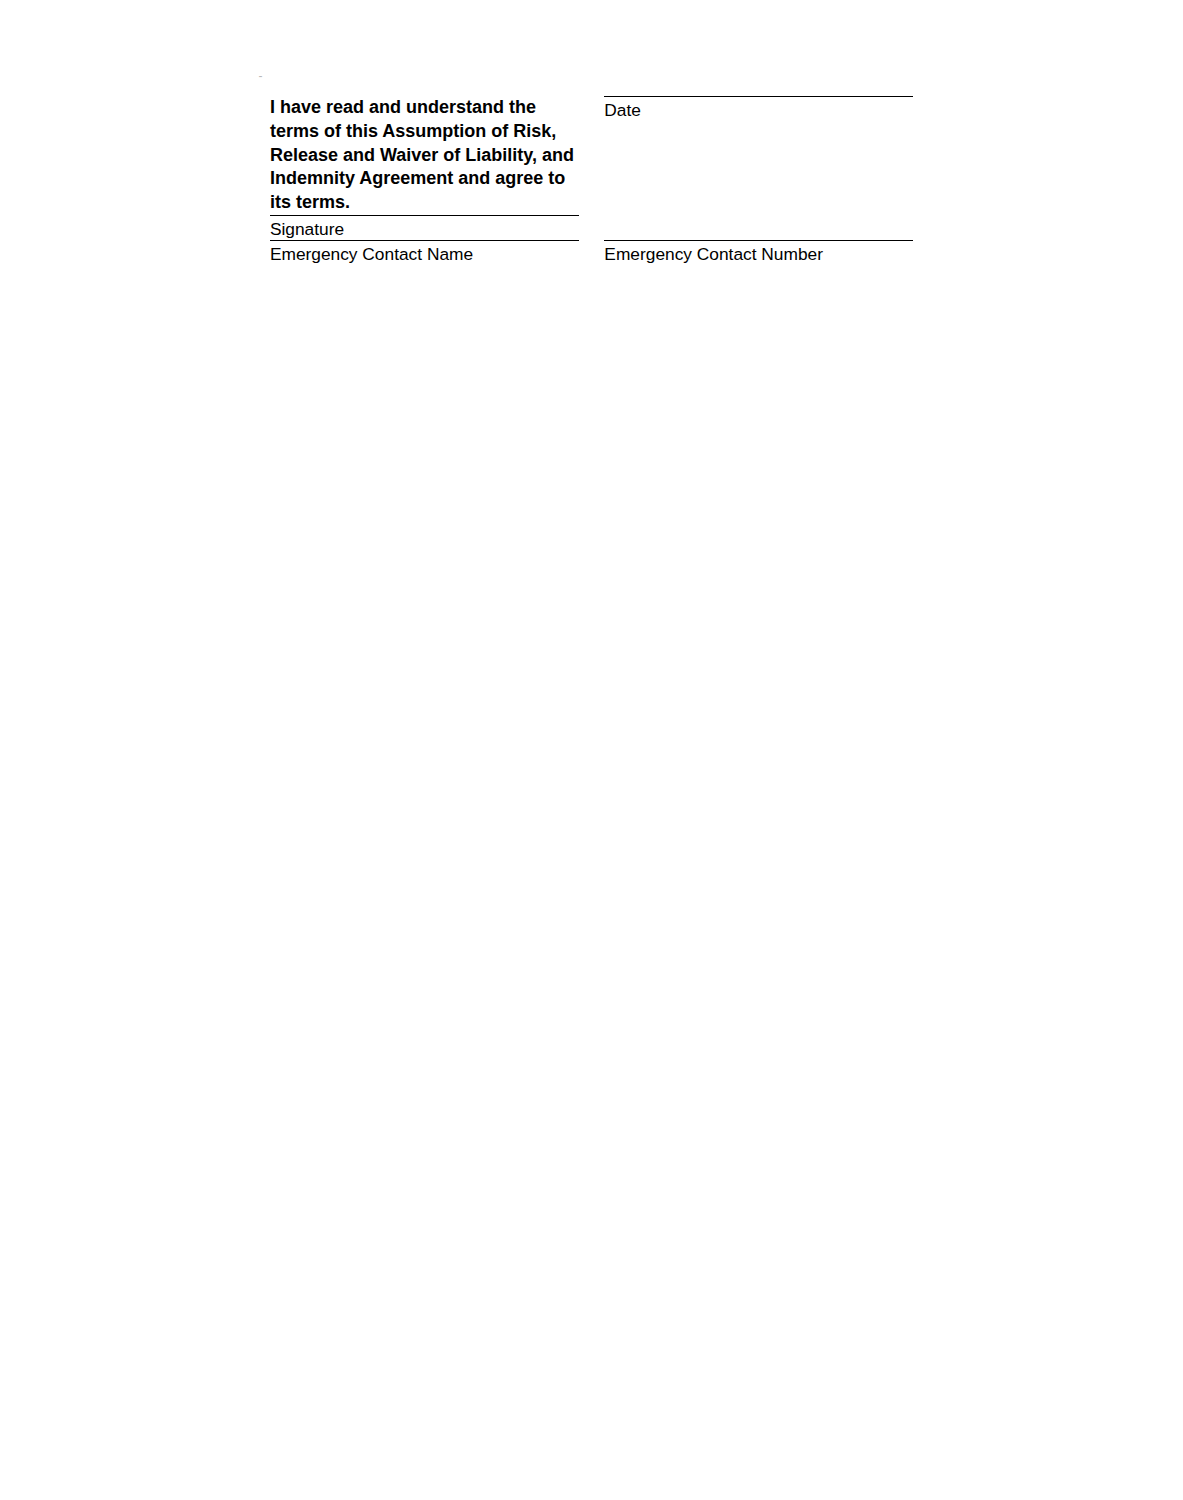-
| I have read and understand the terms of this Assumption of Risk, Release and Waiver of Liability, and Indemnity Agreement and agree to its terms. | | Date |
| Signature | | |
| Emergency Contact Name | | Emergency Contact Number |